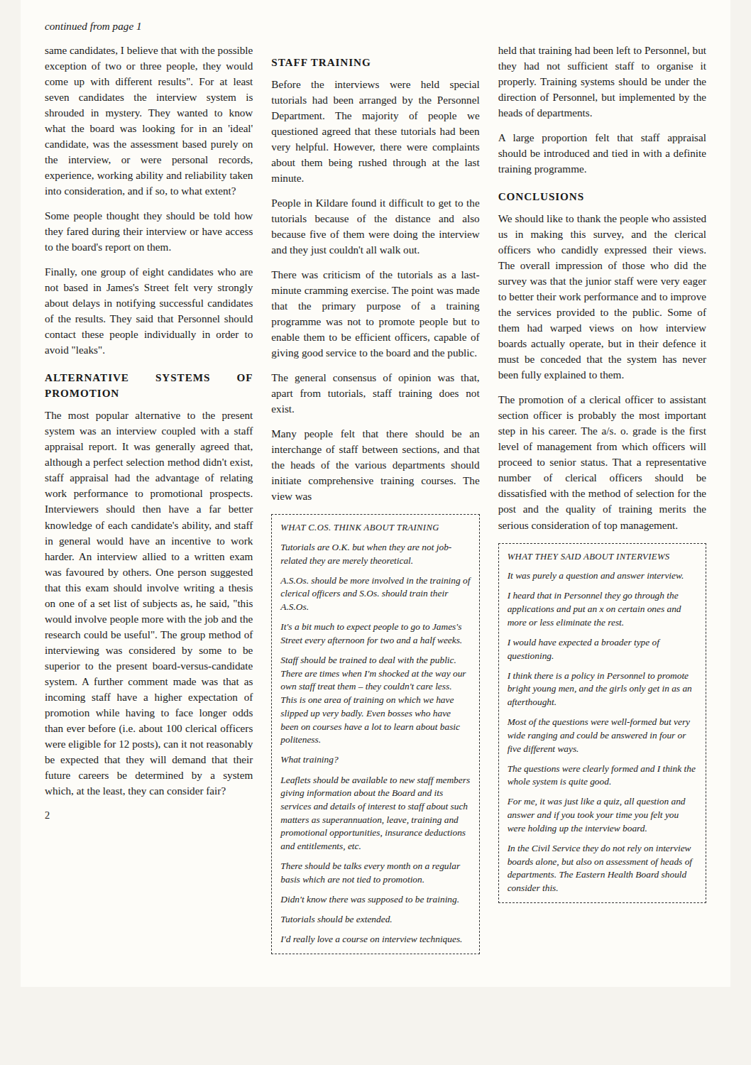continued from page 1
same candidates, I believe that with the possible exception of two or three people, they would come up with different results". For at least seven candidates the interview system is shrouded in mystery. They wanted to know what the board was looking for in an 'ideal' candidate, was the assessment based purely on the interview, or were personal records, experience, working ability and reliability taken into consideration, and if so, to what extent?
Some people thought they should be told how they fared during their interview or have access to the board's report on them.
Finally, one group of eight candidates who are not based in James's Street felt very strongly about delays in notifying successful candidates of the results. They said that Personnel should contact these people individually in order to avoid "leaks".
Alternative Systems of Promotion
The most popular alternative to the present system was an interview coupled with a staff appraisal report. It was generally agreed that, although a perfect selection method didn't exist, staff appraisal had the advantage of relating work performance to promotional prospects. Interviewers should then have a far better knowledge of each candidate's ability, and staff in general would have an incentive to work harder. An interview allied to a written exam was favoured by others. One person suggested that this exam should involve writing a thesis on one of a set list of subjects as, he said, "this would involve people more with the job and the research could be useful". The group method of interviewing was considered by some to be superior to the present board-versus-candidate system. A further comment made was that as incoming staff have a higher expectation of promotion while having to face longer odds than ever before (i.e. about 100 clerical officers were eligible for 12 posts), can it not reasonably be expected that they will demand that their future careers be determined by a system which, at the least, they can consider fair?
2
Staff Training
Before the interviews were held special tutorials had been arranged by the Personnel Department. The majority of people we questioned agreed that these tutorials had been very helpful. However, there were complaints about them being rushed through at the last minute.
People in Kildare found it difficult to get to the tutorials because of the distance and also because five of them were doing the interview and they just couldn't all walk out.
There was criticism of the tutorials as a last-minute cramming exercise. The point was made that the primary purpose of a training programme was not to promote people but to enable them to be efficient officers, capable of giving good service to the board and the public.
The general consensus of opinion was that, apart from tutorials, staff training does not exist.
Many people felt that there should be an interchange of staff between sections, and that the heads of the various departments should initiate comprehensive training courses. The view was
What C.Os. think about training
Tutorials are O.K. but when they are not job-related they are merely theoretical.
A.S.Os. should be more involved in the training of clerical officers and S.Os. should train their A.S.Os.
It's a bit much to expect people to go to James's Street every afternoon for two and a half weeks.
Staff should be trained to deal with the public. There are times when I'm shocked at the way our own staff treat them – they couldn't care less. This is one area of training on which we have slipped up very badly. Even bosses who have been on courses have a lot to learn about basic politeness.
What training?
Leaflets should be available to new staff members giving information about the Board and its services and details of interest to staff about such matters as superannuation, leave, training and promotional opportunities, insurance deductions and entitlements, etc.
There should be talks every month on a regular basis which are not tied to promotion.
Didn't know there was supposed to be training.
Tutorials should be extended.
I'd really love a course on interview techniques.
held that training had been left to Personnel, but they had not sufficient staff to organise it properly. Training systems should be under the direction of Personnel, but implemented by the heads of departments.
A large proportion felt that staff appraisal should be introduced and tied in with a definite training programme.
Conclusions
We should like to thank the people who assisted us in making this survey, and the clerical officers who candidly expressed their views. The overall impression of those who did the survey was that the junior staff were very eager to better their work performance and to improve the services provided to the public. Some of them had warped views on how interview boards actually operate, but in their defence it must be conceded that the system has never been fully explained to them.
The promotion of a clerical officer to assistant section officer is probably the most important step in his career. The a/s. o. grade is the first level of management from which officers will proceed to senior status. That a representative number of clerical officers should be dissatisfied with the method of selection for the post and the quality of training merits the serious consideration of top management.
What they said about interviews
It was purely a question and answer interview.
I heard that in Personnel they go through the applications and put an x on certain ones and more or less eliminate the rest.
I would have expected a broader type of questioning.
I think there is a policy in Personnel to promote bright young men, and the girls only get in as an afterthought.
Most of the questions were well-formed but very wide ranging and could be answered in four or five different ways.
The questions were clearly formed and I think the whole system is quite good.
For me, it was just like a quiz, all question and answer and if you took your time you felt you were holding up the interview board.
In the Civil Service they do not rely on interview boards alone, but also on assessment of heads of departments. The Eastern Health Board should consider this.